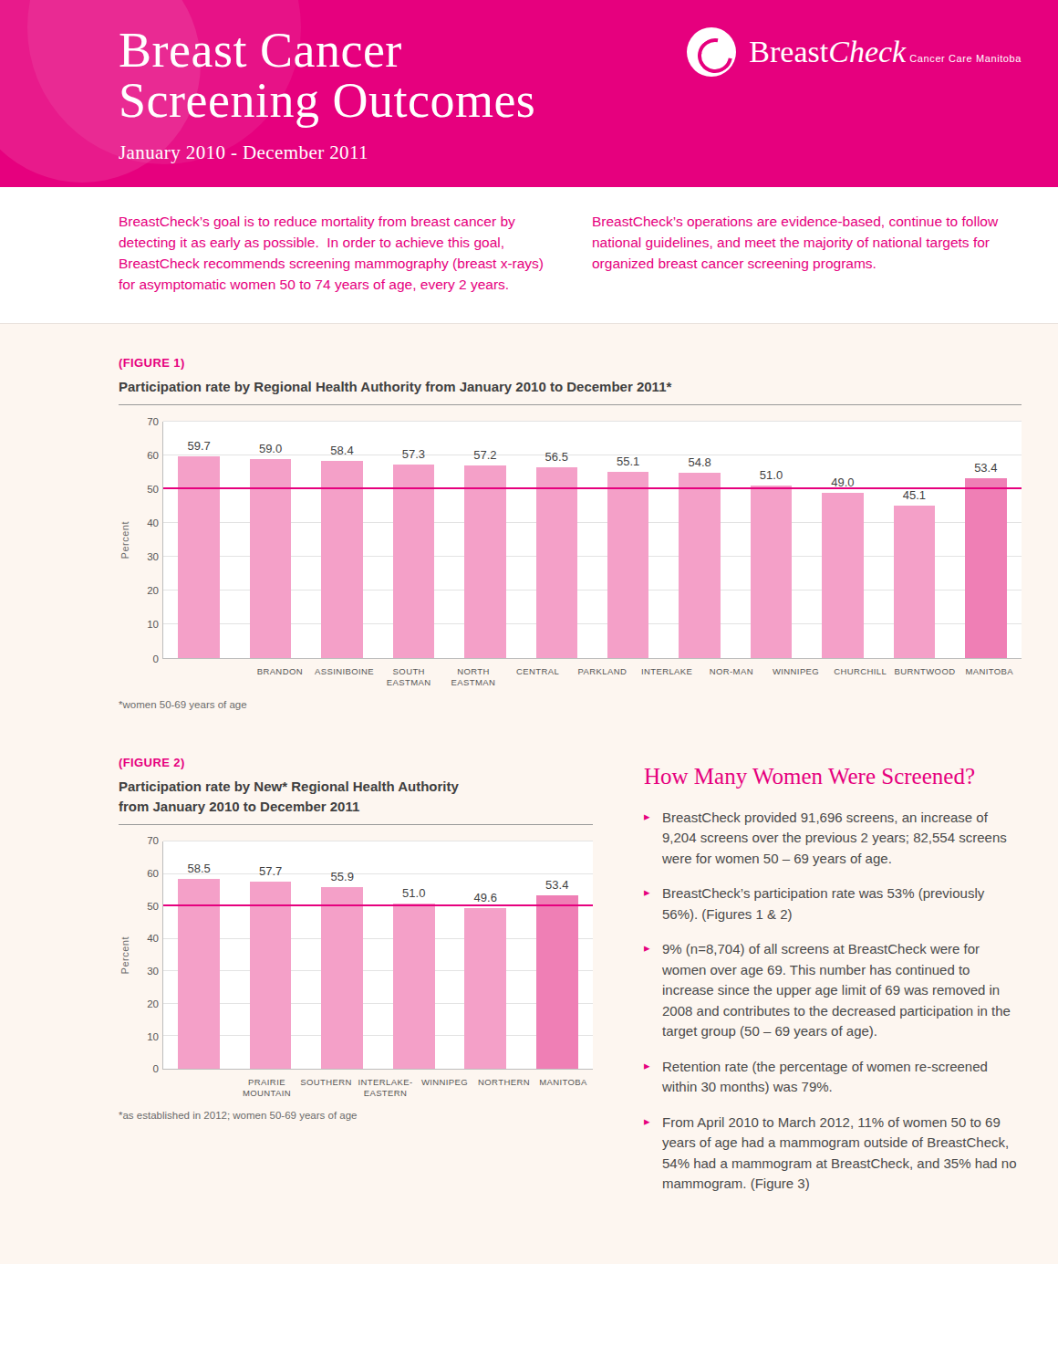Breast Cancer
Screening Outcomes
January 2010 - December 2011
BreastCheck Cancer Care Manitoba
BreastCheck’s goal is to reduce mortality from breast cancer by detecting it as early as possible. In order to achieve this goal, BreastCheck recommends screening mammography (breast x-rays) for asymptomatic women 50 to 74 years of age, every 2 years.
BreastCheck’s operations are evidence-based, continue to follow national guidelines, and meet the majority of national targets for organized breast cancer screening programs.
(FIGURE 1)
Participation rate by Regional Health Authority from January 2010 to December 2011*
Percent
70 60 50 40 30 20 10 0
59.7
59.0
58.4
57.3
57.2
56.5
55.1
54.8
51.0
49.0
45.1
53.4
Brandon
Assiniboine
South
Eastman
North
Eastman
Central
Parkland
Interlake
Nor-Man
Winnipeg
Churchill
Burntwood
Manitoba
*women 50-69 years of age
(FIGURE 2)
Participation rate by New* Regional Health Authority
from January 2010 to December 2011
Percent
70 60 50 40 30 20 10 0
58.5
57.7
55.9
51.0
49.6
53.4
Prairie
Mountain
Southern
Interlake-
Eastern
Winnipeg
Northern
Manitoba
*as established in 2012; women 50-69 years of age
How Many Women Were Screened?
BreastCheck provided 91,696 screens, an increase of 9,204 screens over the previous 2 years; 82,554 screens were for women 50 – 69 years of age.
BreastCheck’s participation rate was 53% (previously 56%). (Figures 1 & 2)
9% (n=8,704) of all screens at BreastCheck were for women over age 69. This number has continued to increase since the upper age limit of 69 was removed in 2008 and contributes to the decreased participation in the target group (50 – 69 years of age).
Retention rate (the percentage of women re-screened within 30 months) was 79%.
From April 2010 to March 2012, 11% of women 50 to 69 years of age had a mammogram outside of BreastCheck, 54% had a mammogram at BreastCheck, and 35% had no mammogram. (Figure 3)